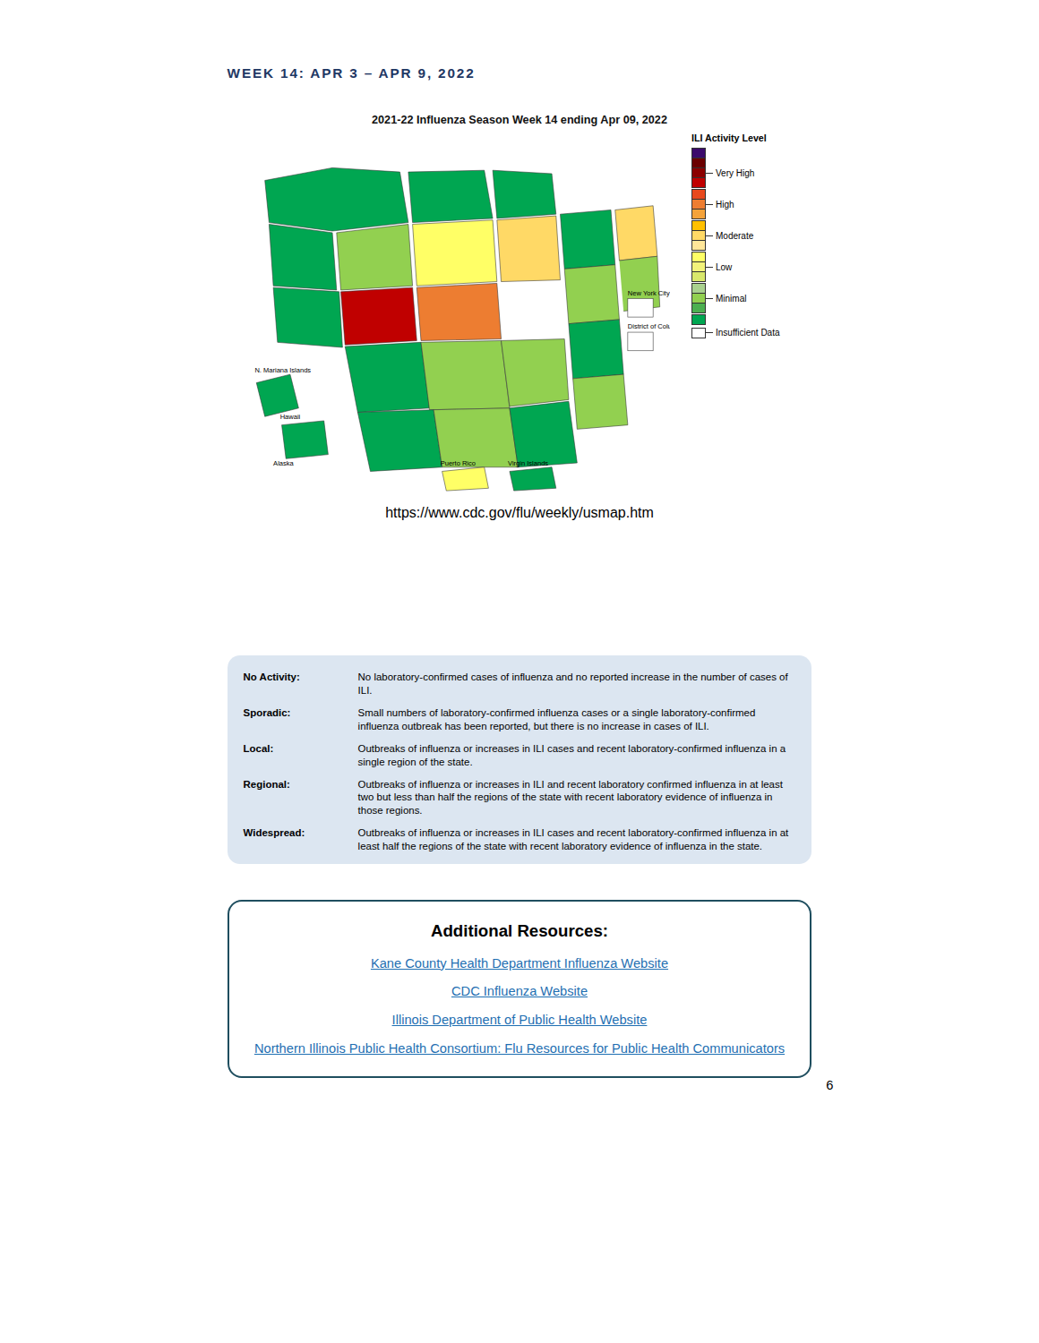Week 14: Apr 3 – Apr 9, 2022
2021-22 Influenza Season Week 14 ending Apr 09, 2022
ILI Activity Level
Very High
High
Moderate
Low
Minimal
Insufficient Data
https://www.cdc.gov/flu/weekly/usmap.htm
| No Activity: | No laboratory-confirmed cases of influenza and no reported increase in the number of cases of ILI. |
| Sporadic: | Small numbers of laboratory-confirmed influenza cases or a single laboratory-confirmed influenza outbreak has been reported, but there is no increase in cases of ILI. |
| Local: | Outbreaks of influenza or increases in ILI cases and recent laboratory-confirmed influenza in a single region of the state. |
| Regional: | Outbreaks of influenza or increases in ILI and recent laboratory confirmed influenza in at least two but less than half the regions of the state with recent laboratory evidence of influenza in those regions. |
| Widespread: | Outbreaks of influenza or increases in ILI cases and recent laboratory-confirmed influenza in at least half the regions of the state with recent laboratory evidence of influenza in the state. |
Additional Resources:
Kane County Health Department Influenza Website
CDC Influenza Website
Illinois Department of Public Health Website
Northern Illinois Public Health Consortium: Flu Resources for Public Health Communicators
6